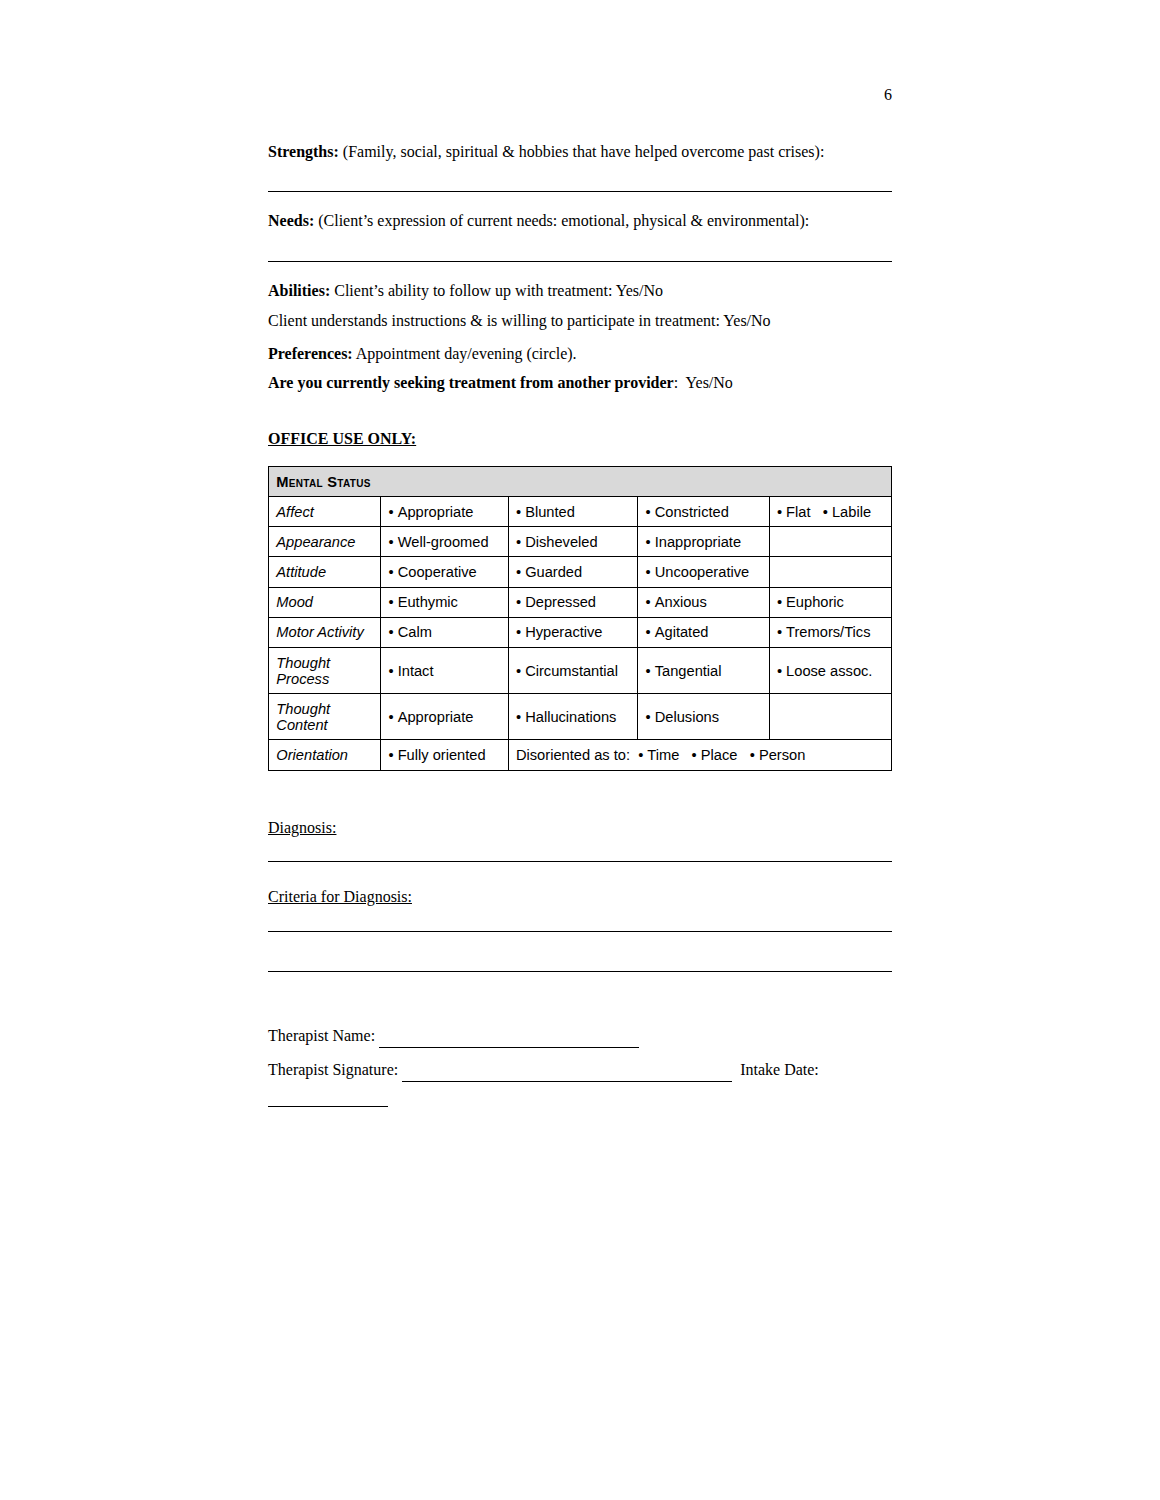6
Strengths: (Family, social, spiritual & hobbies that have helped overcome past crises):
Needs: (Client’s expression of current needs: emotional, physical & environmental):
Abilities: Client’s ability to follow up with treatment: Yes/No
Client understands instructions & is willing to participate in treatment: Yes/No
Preferences: Appointment day/evening (circle).
Are you currently seeking treatment from another provider: Yes/No
OFFICE USE ONLY:
| Mental Status |
| --- |
| Affect | Appropriate | Blunted | Constricted | Flat Labile |
| Appearance | Well-groomed | Disheveled | Inappropriate | |
| Attitude | Cooperative | Guarded | Uncooperative | |
| Mood | Euthymic | Depressed | Anxious | Euphoric |
| Motor Activity | Calm | Hyperactive | Agitated | Tremors/Tics |
| Thought Process | Intact | Circumstantial | Tangential | Loose assoc. |
| Thought Content | Appropriate | Hallucinations | Delusions | |
| Orientation | Fully oriented | Disoriented as to: Time Place Person |
Diagnosis:
Criteria for Diagnosis:
Therapist Name:
Therapist Signature: Intake Date: